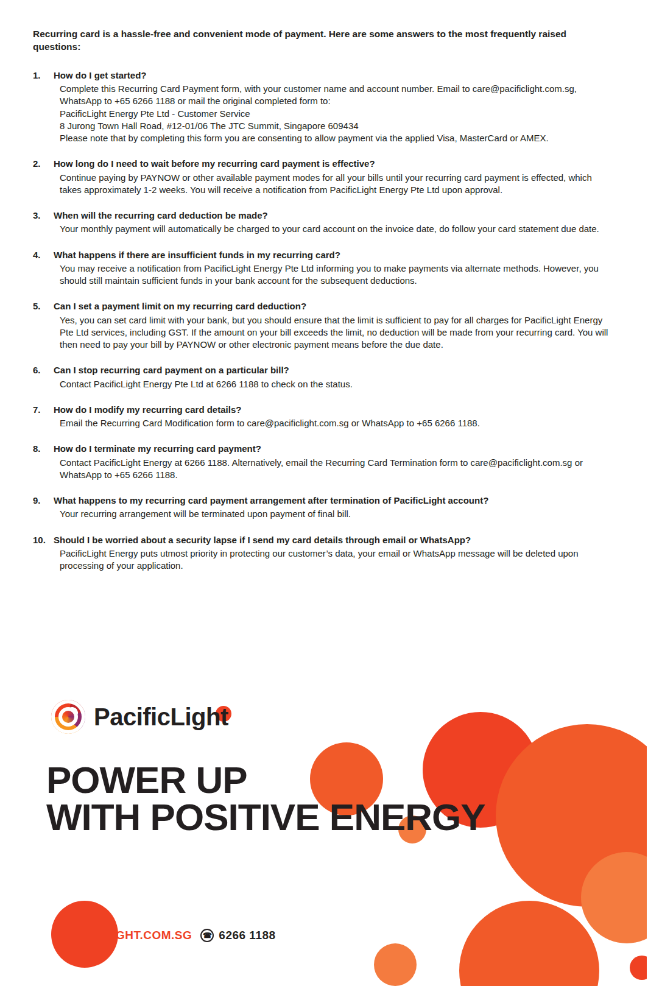Recurring card is a hassle-free and convenient mode of payment. Here are some answers to the most frequently raised questions:
1. How do I get started?
Complete this Recurring Card Payment form, with your customer name and account number. Email to care@pacificlight.com.sg, WhatsApp to +65 6266 1188 or mail the original completed form to:
PacificLight Energy Pte Ltd - Customer Service
8 Jurong Town Hall Road, #12-01/06 The JTC Summit, Singapore 609434
Please note that by completing this form you are consenting to allow payment via the applied Visa, MasterCard or AMEX.
2. How long do I need to wait before my recurring card payment is effective?
Continue paying by PAYNOW or other available payment modes for all your bills until your recurring card payment is effected, which takes approximately 1-2 weeks. You will receive a notification from PacificLight Energy Pte Ltd upon approval.
3. When will the recurring card deduction be made?
Your monthly payment will automatically be charged to your card account on the invoice date, do follow your card statement due date.
4. What happens if there are insufficient funds in my recurring card?
You may receive a notification from PacificLight Energy Pte Ltd informing you to make payments via alternate methods. However, you should still maintain sufficient funds in your bank account for the subsequent deductions.
5. Can I set a payment limit on my recurring card deduction?
Yes, you can set card limit with your bank, but you should ensure that the limit is sufficient to pay for all charges for PacificLight Energy Pte Ltd services, including GST. If the amount on your bill exceeds the limit, no deduction will be made from your recurring card. You will then need to pay your bill by PAYNOW or other electronic payment means before the due date.
6. Can I stop recurring card payment on a particular bill?
Contact PacificLight Energy Pte Ltd at 6266 1188 to check on the status.
7. How do I modify my recurring card details?
Email the Recurring Card Modification form to care@pacificlight.com.sg or WhatsApp to +65 6266 1188.
8. How do I terminate my recurring card payment?
Contact PacificLight Energy at 6266 1188. Alternatively, email the Recurring Card Termination form to care@pacificlight.com.sg or WhatsApp to +65 6266 1188.
9. What happens to my recurring card payment arrangement after termination of PacificLight account?
Your recurring arrangement will be terminated upon payment of final bill.
10. Should I be worried about a security lapse if I send my card details through email or WhatsApp?
PacificLight Energy puts utmost priority in protecting our customer’s data, your email or WhatsApp message will be deleted upon processing of your application.
Pacific Light
POWER UP WITH POSITIVE ENERGY
PACIFICLIGHT.COM.SG ☎6266 1188